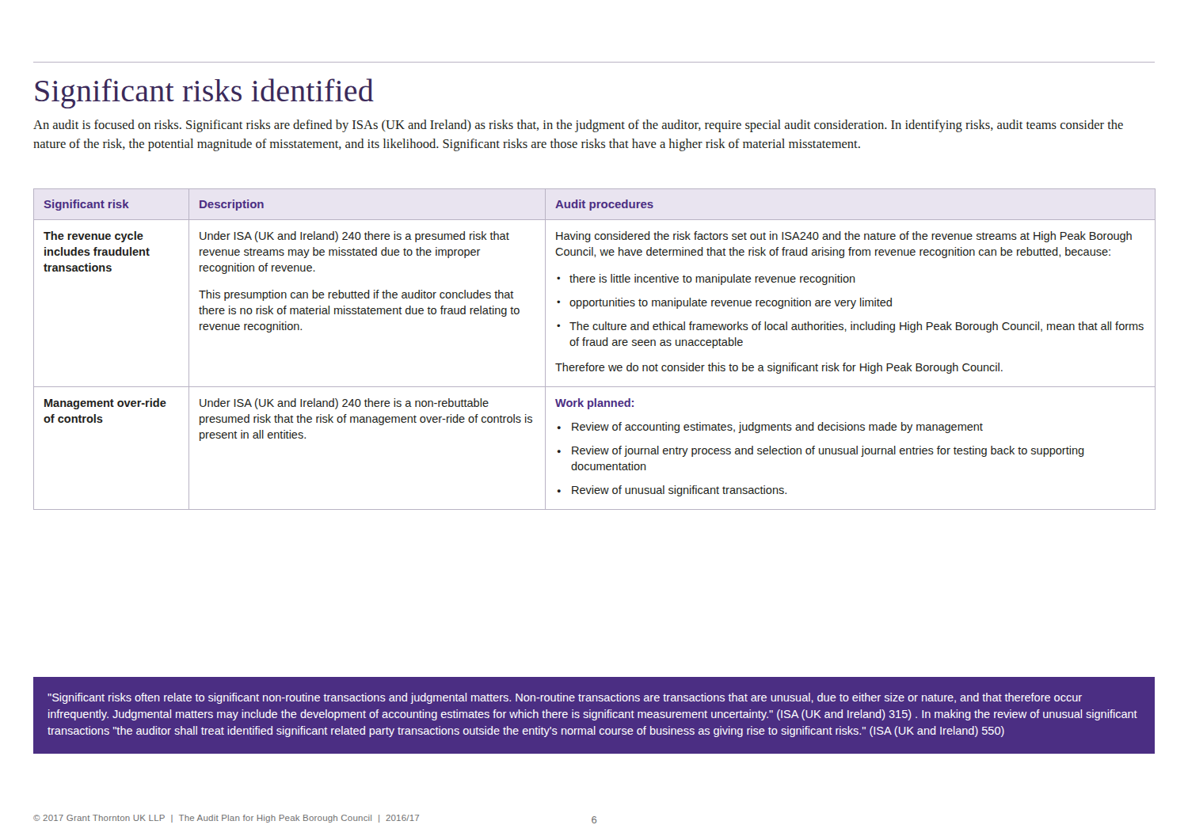Significant risks identified
An audit is focused on risks. Significant risks are defined by ISAs (UK and Ireland) as risks that, in the judgment of the auditor, require special audit consideration. In identifying risks, audit teams consider the nature of the risk, the potential magnitude of misstatement, and its likelihood. Significant risks are those risks that have a higher risk of material misstatement.
| Significant risk | Description | Audit procedures |
| --- | --- | --- |
| The revenue cycle includes fraudulent transactions | Under ISA (UK and Ireland) 240 there is a presumed risk that revenue streams may be misstated due to the improper recognition of revenue. This presumption can be rebutted if the auditor concludes that there is no risk of material misstatement due to fraud relating to revenue recognition. | Having considered the risk factors set out in ISA240 and the nature of the revenue streams at High Peak Borough Council, we have determined that the risk of fraud arising from revenue recognition can be rebutted, because: there is little incentive to manipulate revenue recognition opportunities to manipulate revenue recognition are very limited The culture and ethical frameworks of local authorities, including High Peak Borough Council, mean that all forms of fraud are seen as unacceptable Therefore we do not consider this to be a significant risk for High Peak Borough Council. |
| Management over-ride of controls | Under ISA (UK and Ireland) 240 there is a non-rebuttable presumed risk that the risk of management over-ride of controls is present in all entities. | Work planned: Review of accounting estimates, judgments and decisions made by management Review of journal entry process and selection of unusual journal entries for testing back to supporting documentation Review of unusual significant transactions. |
"Significant risks often relate to significant non-routine transactions and judgmental matters. Non-routine transactions are transactions that are unusual, due to either size or nature, and that therefore occur infrequently. Judgmental matters may include the development of accounting estimates for which there is significant measurement uncertainty." (ISA (UK and Ireland) 315) . In making the review of unusual significant transactions "the auditor shall treat identified significant related party transactions outside the entity's normal course of business as giving rise to significant risks." (ISA (UK and Ireland) 550)
© 2017 Grant Thornton UK LLP | The Audit Plan for High Peak Borough Council | 2016/17
6